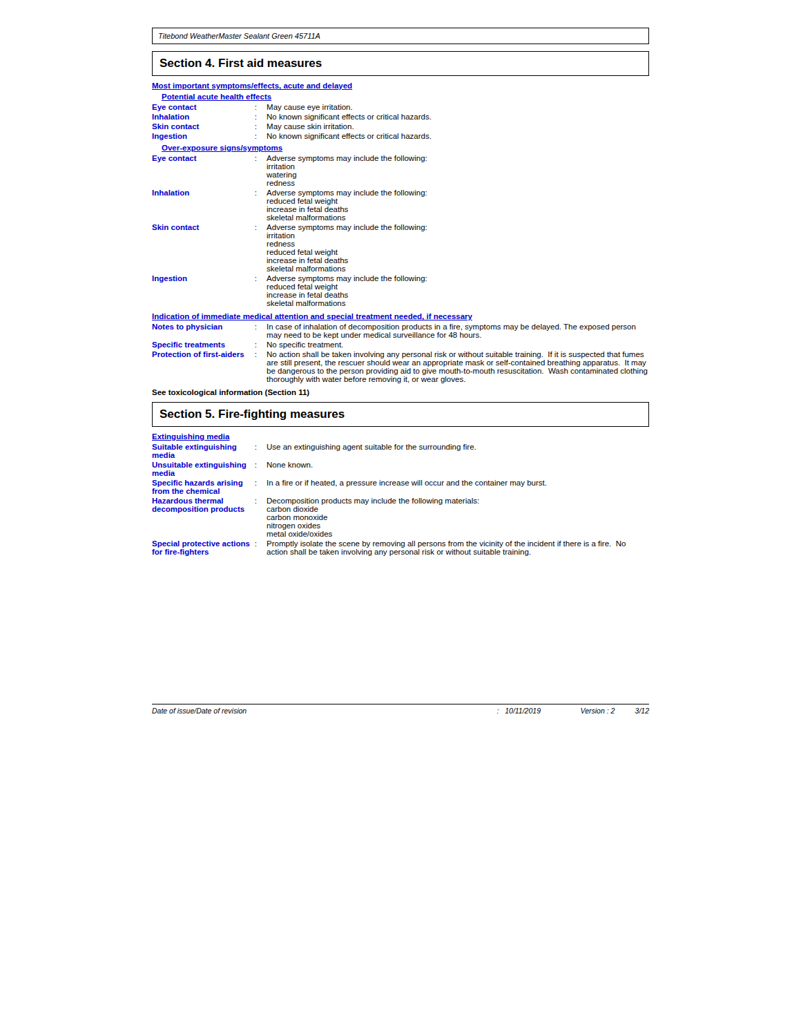Titebond WeatherMaster Sealant Green 45711A
Section 4. First aid measures
Most important symptoms/effects, acute and delayed
Potential acute health effects
| Eye contact | : | May cause eye irritation. |
| Inhalation | : | No known significant effects or critical hazards. |
| Skin contact | : | May cause skin irritation. |
| Ingestion | : | No known significant effects or critical hazards. |
Over-exposure signs/symptoms
| Eye contact | : | Adverse symptoms may include the following: irritation watering redness |
| Inhalation | : | Adverse symptoms may include the following: reduced fetal weight increase in fetal deaths skeletal malformations |
| Skin contact | : | Adverse symptoms may include the following: irritation redness reduced fetal weight increase in fetal deaths skeletal malformations |
| Ingestion | : | Adverse symptoms may include the following: reduced fetal weight increase in fetal deaths skeletal malformations |
Indication of immediate medical attention and special treatment needed, if necessary
| Notes to physician | : | In case of inhalation of decomposition products in a fire, symptoms may be delayed. The exposed person may need to be kept under medical surveillance for 48 hours. |
| Specific treatments | : | No specific treatment. |
| Protection of first-aiders | : | No action shall be taken involving any personal risk or without suitable training. If it is suspected that fumes are still present, the rescuer should wear an appropriate mask or self-contained breathing apparatus. It may be dangerous to the person providing aid to give mouth-to-mouth resuscitation. Wash contaminated clothing thoroughly with water before removing it, or wear gloves. |
See toxicological information (Section 11)
Section 5. Fire-fighting measures
Extinguishing media
| Suitable extinguishing media | : | Use an extinguishing agent suitable for the surrounding fire. |
| Unsuitable extinguishing media | : | None known. |
| Specific hazards arising from the chemical | : | In a fire or if heated, a pressure increase will occur and the container may burst. |
| Hazardous thermal decomposition products | : | Decomposition products may include the following materials: carbon dioxide carbon monoxide nitrogen oxides metal oxide/oxides |
| Special protective actions for fire-fighters | : | Promptly isolate the scene by removing all persons from the vicinity of the incident if there is a fire. No action shall be taken involving any personal risk or without suitable training. |
Date of issue/Date of revision
: 10/11/2019
Version : 2 3/12